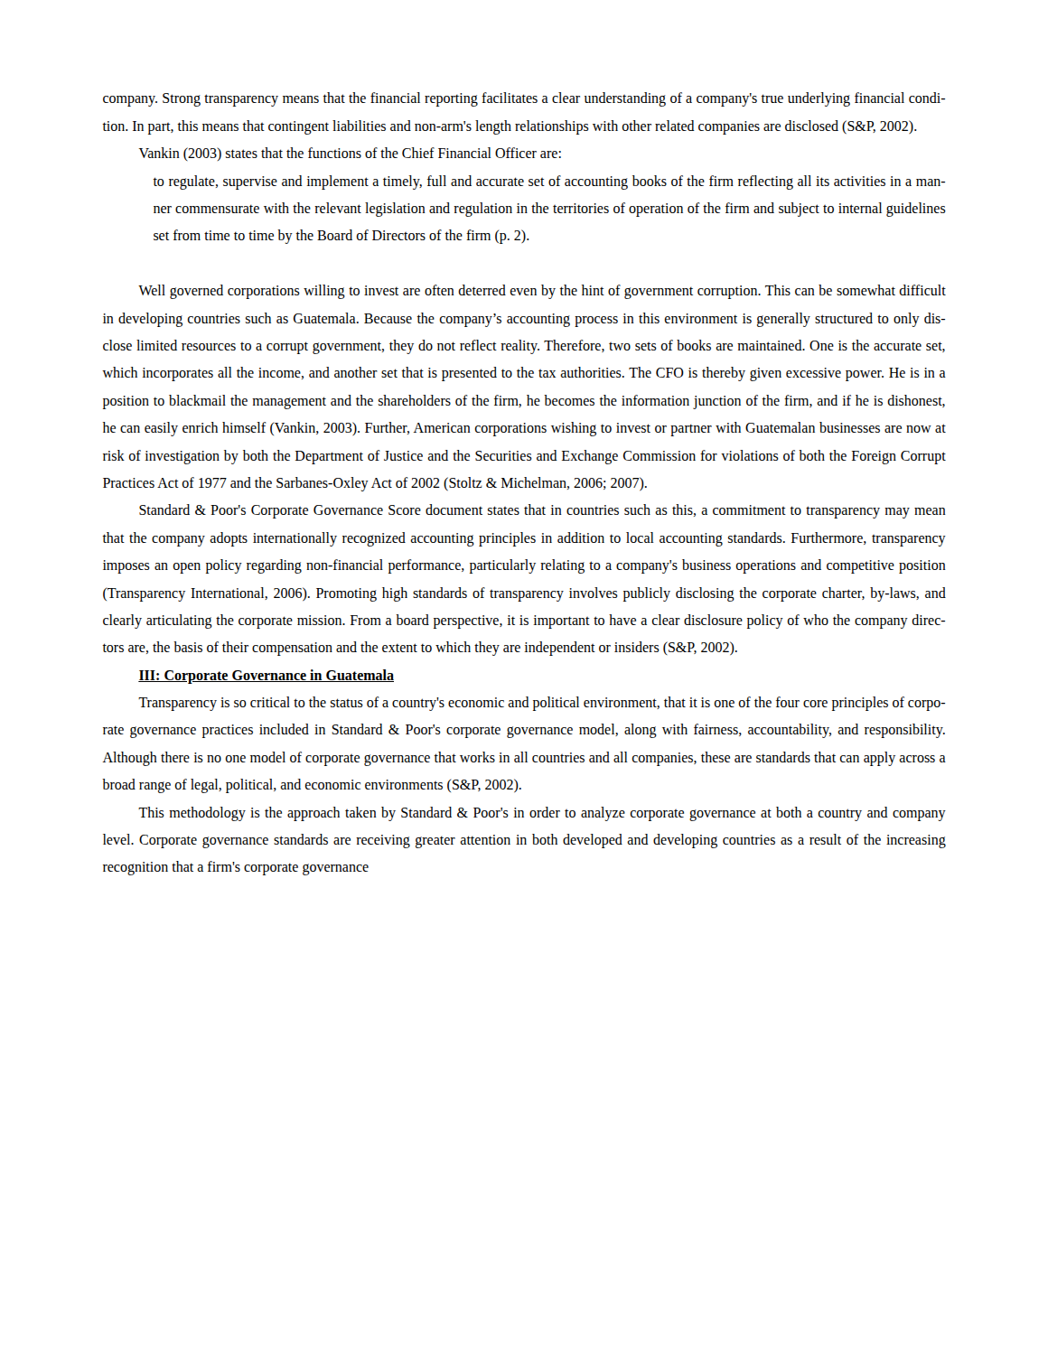company. Strong transparency means that the financial reporting facilitates a clear understanding of a company's true underlying financial condition. In part, this means that contingent liabilities and non-arm's length relationships with other related companies are disclosed (S&P, 2002).
Vankin (2003) states that the functions of the Chief Financial Officer are:
to regulate, supervise and implement a timely, full and accurate set of accounting books of the firm reflecting all its activities in a manner commensurate with the relevant legislation and regulation in the territories of operation of the firm and subject to internal guidelines set from time to time by the Board of Directors of the firm (p. 2).
Well governed corporations willing to invest are often deterred even by the hint of government corruption. This can be somewhat difficult in developing countries such as Guatemala. Because the company’s accounting process in this environment is generally structured to only disclose limited resources to a corrupt government, they do not reflect reality. Therefore, two sets of books are maintained. One is the accurate set, which incorporates all the income, and another set that is presented to the tax authorities. The CFO is thereby given excessive power. He is in a position to blackmail the management and the shareholders of the firm, he becomes the information junction of the firm, and if he is dishonest, he can easily enrich himself (Vankin, 2003). Further, American corporations wishing to invest or partner with Guatemalan businesses are now at risk of investigation by both the Department of Justice and the Securities and Exchange Commission for violations of both the Foreign Corrupt Practices Act of 1977 and the Sarbanes-Oxley Act of 2002 (Stoltz & Michelman, 2006; 2007).
Standard & Poor's Corporate Governance Score document states that in countries such as this, a commitment to transparency may mean that the company adopts internationally recognized accounting principles in addition to local accounting standards. Furthermore, transparency imposes an open policy regarding non-financial performance, particularly relating to a company's business operations and competitive position (Transparency International, 2006). Promoting high standards of transparency involves publicly disclosing the corporate charter, by-laws, and clearly articulating the corporate mission. From a board perspective, it is important to have a clear disclosure policy of who the company directors are, the basis of their compensation and the extent to which they are independent or insiders (S&P, 2002).
III: Corporate Governance in Guatemala
Transparency is so critical to the status of a country's economic and political environment, that it is one of the four core principles of corporate governance practices included in Standard & Poor's corporate governance model, along with fairness, accountability, and responsibility. Although there is no one model of corporate governance that works in all countries and all companies, these are standards that can apply across a broad range of legal, political, and economic environments (S&P, 2002).
This methodology is the approach taken by Standard & Poor's in order to analyze corporate governance at both a country and company level. Corporate governance standards are receiving greater attention in both developed and developing countries as a result of the increasing recognition that a firm's corporate governance